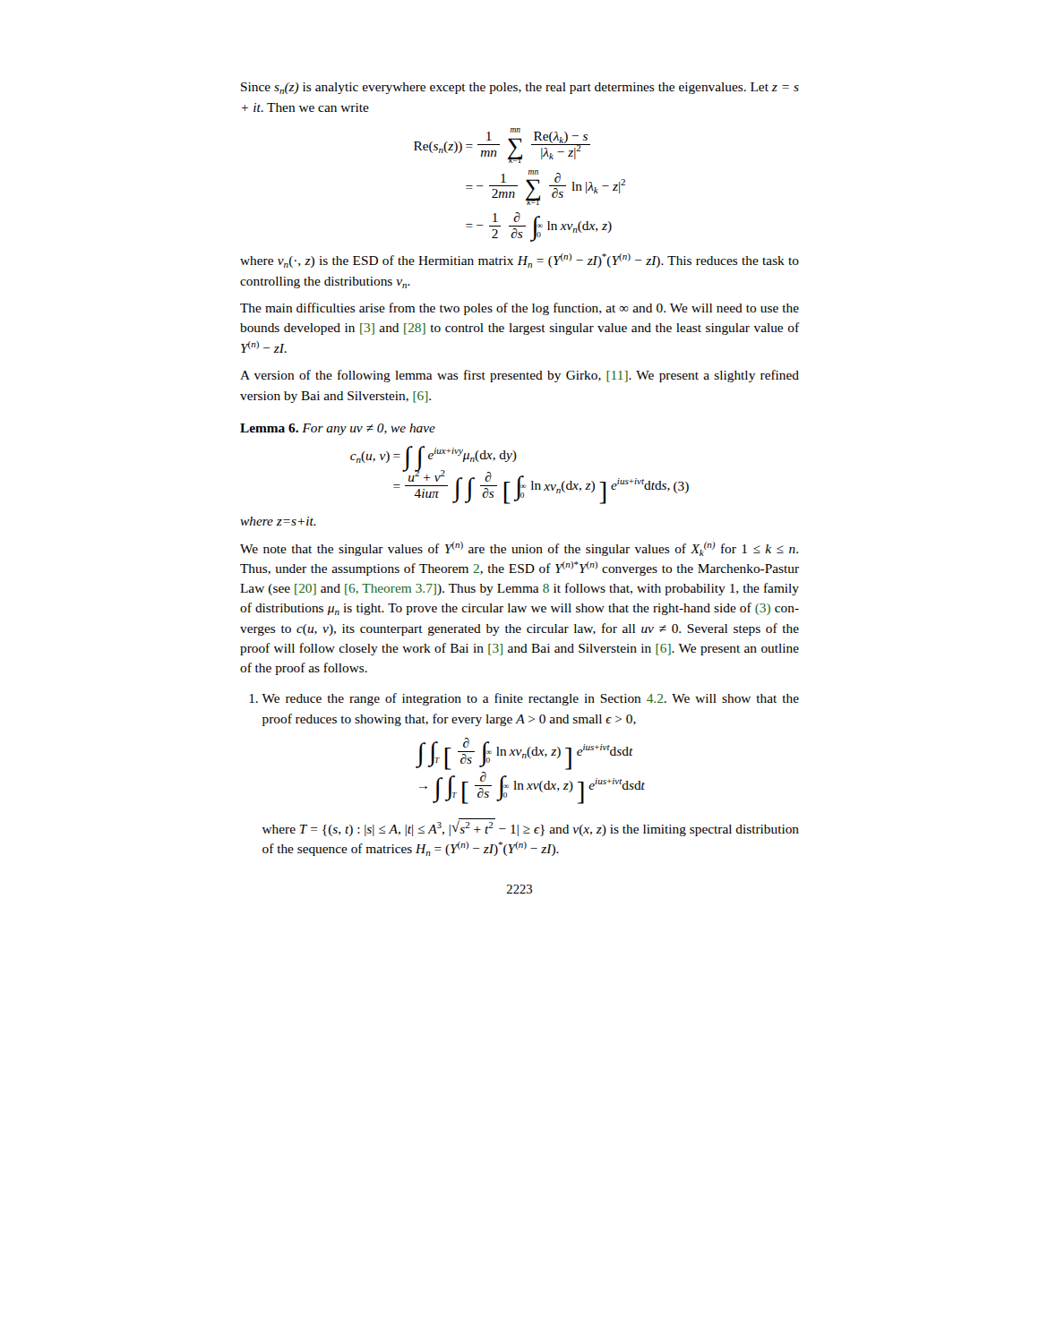Since sn(z) is analytic everywhere except the poles, the real part determines the eigenvalues. Let z = s + it. Then we can write
| Re ( s n ( z )) | = | 1 mn mn ∑ k =1 Re ( λ k ) − s / λ k − z / 2 |
| | = | − 1 2 mn mn ∑ k =1 ∂ ∂s ln / λ k − z / 2 |
| | = | − 1 2 ∂ ∂s ∫ ∞ 0 ln xν n ( d x , z ) |
where νn(·, z) is the ESD of the Hermitian matrix Hn = (Y(n) − zI)*(Y(n) − zI). This reduces the task to controlling the distributions νn.
The main difficulties arise from the two poles of the log function, at ∞ and 0. We will need to use the bounds developed in [3] and [28] to control the largest singular value and the least singular value of Y(n) − zI.
A version of the following lemma was first presented by Girko, [11]. We present a slightly refined version by Bai and Silverstein, [6].
Lemma 6. For any uv ≠ 0, we have
| c n ( u , v ) | = | ∫ ∫ e iux + ivy μ n ( d x , d y ) | |
| | = | u 2 + v 2 4 iuπ ∫ ∫ ∂ ∂s [ ∫ ∞ 0 ln xν n ( d x , z ) ] e ius + ivt d t d s , | (3) |
where z=s+it.
We note that the singular values of Y(n) are the union of the singular values of Xk(n) for 1 ≤ k ≤ n. Thus, under the assumptions of Theorem 2, the ESD of Y(n)*Y(n) converges to the Marchenko-Pastur Law (see [20] and [6, Theorem 3.7]). Thus by Lemma 8 it follows that, with probability 1, the family of distributions μn is tight. To prove the circular law we will show that the right-hand side of (3) converges to c(u, v), its counterpart generated by the circular law, for all uv ≠ 0. Several steps of the proof will follow closely the work of Bai in [3] and Bai and Silverstein in [6]. We present an outline of the proof as follows.
We reduce the range of integration to a finite rectangle in Section 4.2. We will show that the proof reduces to showing that, for every large A > 0 and small ϵ > 0,
| ∫ ∫ T [ ∂ ∂s ∫ ∞ 0 ln xν n ( d x , z ) ] e ius + ivt d s d t |
| → ∫ ∫ T [ ∂ ∂s ∫ ∞ 0 ln xν ( d x , z ) ] e ius + ivt d s d t |
where T = {(s, t) : |s| ≤ A, |t| ≤ A3, |s2 + t2 − 1| ≥ ϵ} and ν(x, z) is the limiting spectral distribution of the sequence of matrices Hn = (Y(n) − zI)*(Y(n) − zI).
2223